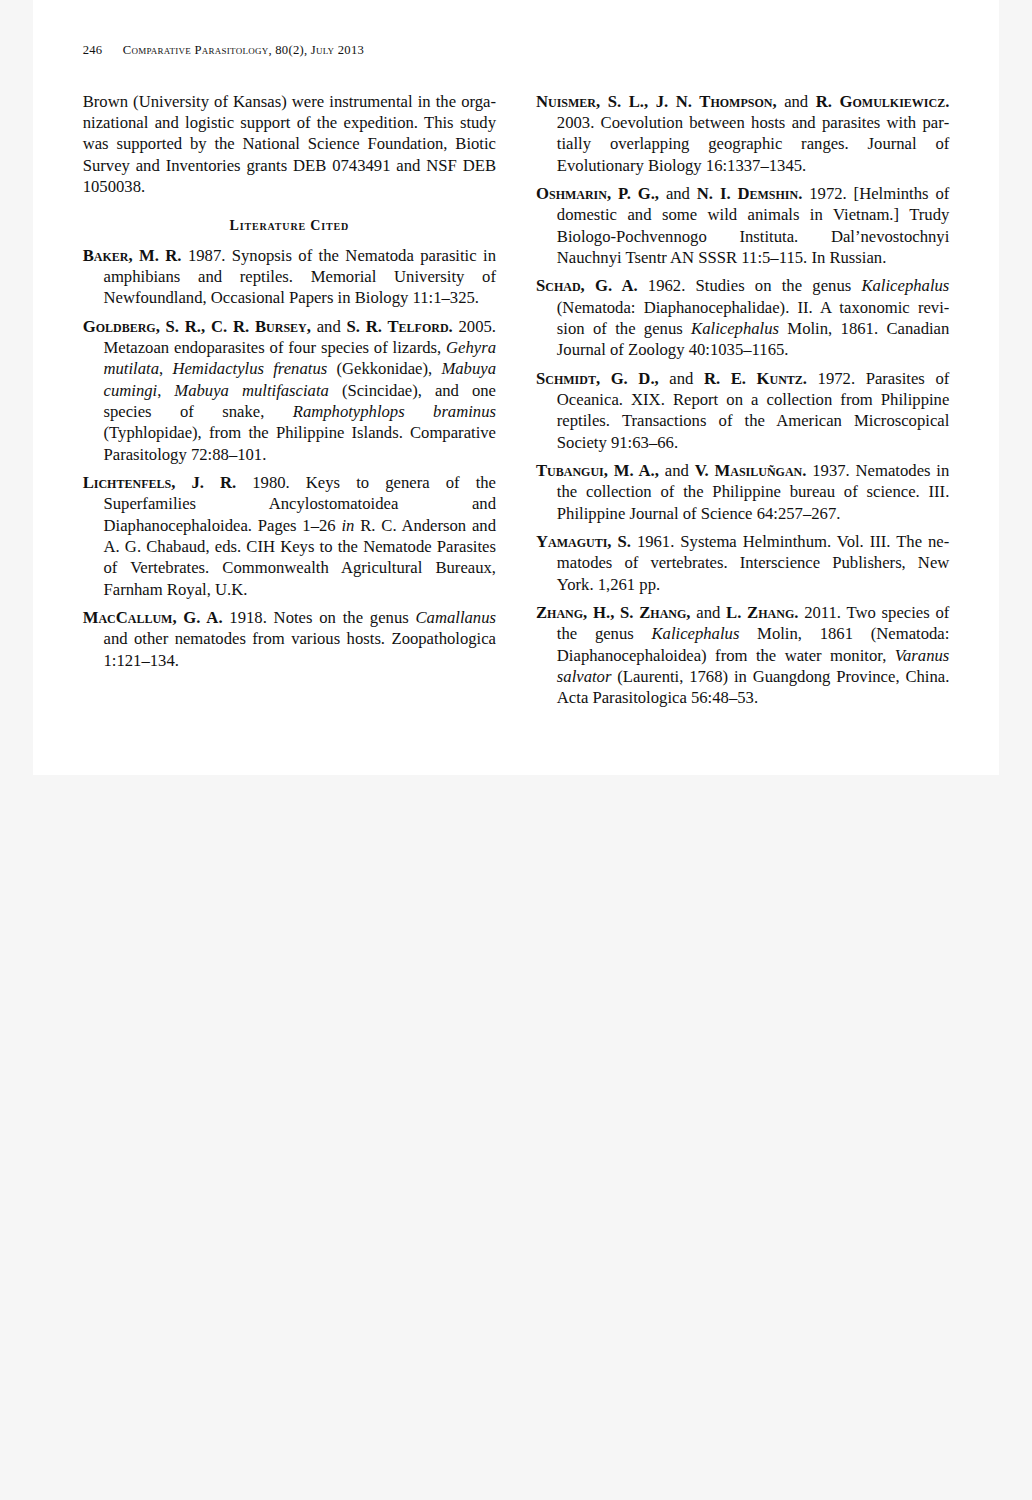246 Comparative Parasitology, 80(2), July 2013
Brown (University of Kansas) were instrumental in the organizational and logistic support of the expedition. This study was supported by the National Science Foundation, Biotic Survey and Inventories grants DEB 0743491 and NSF DEB 1050038.
Literature Cited
Baker, M. R. 1987. Synopsis of the Nematoda parasitic in amphibians and reptiles. Memorial University of Newfoundland, Occasional Papers in Biology 11:1–325.
Goldberg, S. R., C. R. Bursey, and S. R. Telford. 2005. Metazoan endoparasites of four species of lizards, Gehyra mutilata, Hemidactylus frenatus (Gekkonidae), Mabuya cumingi, Mabuya multifasciata (Scincidae), and one species of snake, Ramphotyphlops braminus (Typhlopidae), from the Philippine Islands. Comparative Parasitology 72:88–101.
Lichtenfels, J. R. 1980. Keys to genera of the Superfamilies Ancylostomatoidea and Diaphanocephaloidea. Pages 1–26 in R. C. Anderson and A. G. Chabaud, eds. CIH Keys to the Nematode Parasites of Vertebrates. Commonwealth Agricultural Bureaux, Farnham Royal, U.K.
MacCallum, G. A. 1918. Notes on the genus Camallanus and other nematodes from various hosts. Zoopathologica 1:121–134.
Nuismer, S. L., J. N. Thompson, and R. Gomulkiewicz. 2003. Coevolution between hosts and parasites with partially overlapping geographic ranges. Journal of Evolutionary Biology 16:1337–1345.
Oshmarin, P. G., and N. I. Demshin. 1972. [Helminths of domestic and some wild animals in Vietnam.] Trudy Biologo-Pochvennogo Instituta. Dal’nevostochnyi Nauchnyi Tsentr AN SSSR 11:5–115. In Russian.
Schad, G. A. 1962. Studies on the genus Kalicephalus (Nematoda: Diaphanocephalidae). II. A taxonomic revision of the genus Kalicephalus Molin, 1861. Canadian Journal of Zoology 40:1035–1165.
Schmidt, G. D., and R. E. Kuntz. 1972. Parasites of Oceanica. XIX. Report on a collection from Philippine reptiles. Transactions of the American Microscopical Society 91:63–66.
Tubangui, M. A., and V. Masiluñgan. 1937. Nematodes in the collection of the Philippine bureau of science. III. Philippine Journal of Science 64:257–267.
Yamaguti, S. 1961. Systema Helminthum. Vol. III. The nematodes of vertebrates. Interscience Publishers, New York. 1,261 pp.
Zhang, H., S. Zhang, and L. Zhang. 2011. Two species of the genus Kalicephalus Molin, 1861 (Nematoda: Diaphanocephaloidea) from the water monitor, Varanus salvator (Laurenti, 1768) in Guangdong Province, China. Acta Parasitologica 56:48–53.